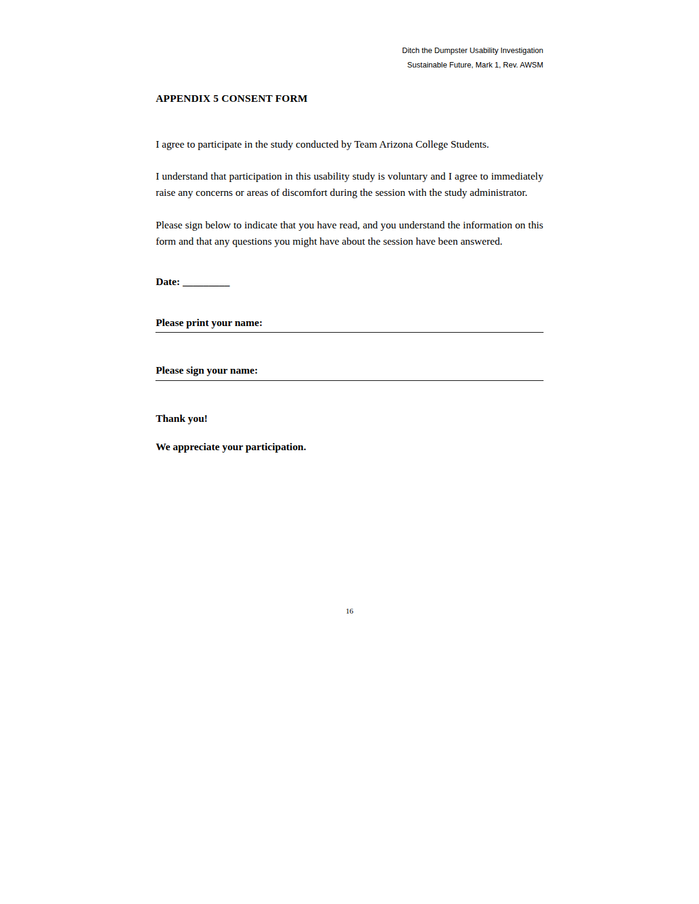Ditch the Dumpster Usability Investigation
Sustainable Future, Mark 1, Rev. AWSM
APPENDIX 5 CONSENT FORM
I agree to participate in the study conducted by Team Arizona College Students.
I understand that participation in this usability study is voluntary and I agree to immediately raise any concerns or areas of discomfort during the session with the study administrator.
Please sign below to indicate that you have read, and you understand the information on this form and that any questions you might have about the session have been answered.
Date: _________
Please print your name:
Please sign your name:
Thank you!
We appreciate your participation.
16